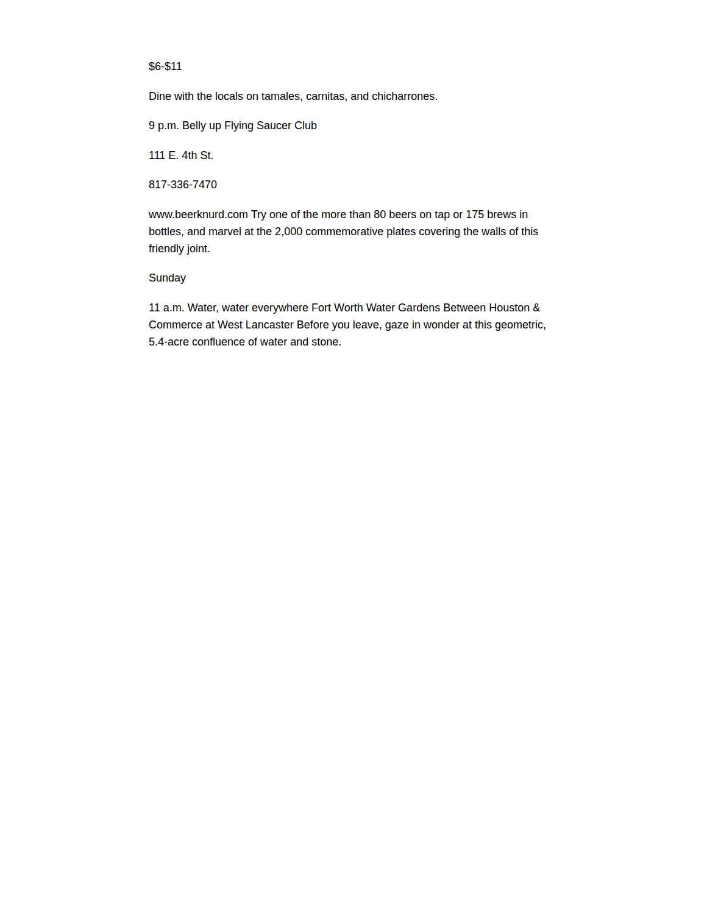$6-$11
Dine with the locals on tamales, carnitas, and chicharrones.
9 p.m. Belly up Flying Saucer Club
111 E. 4th St.
817-336-7470
www.beerknurd.com Try one of the more than 80 beers on tap or 175 brews in bottles, and marvel at the 2,000 commemorative plates covering the walls of this friendly joint.
Sunday
11 a.m. Water, water everywhere Fort Worth Water Gardens Between Houston & Commerce at West Lancaster Before you leave, gaze in wonder at this geometric, 5.4-acre confluence of water and stone.